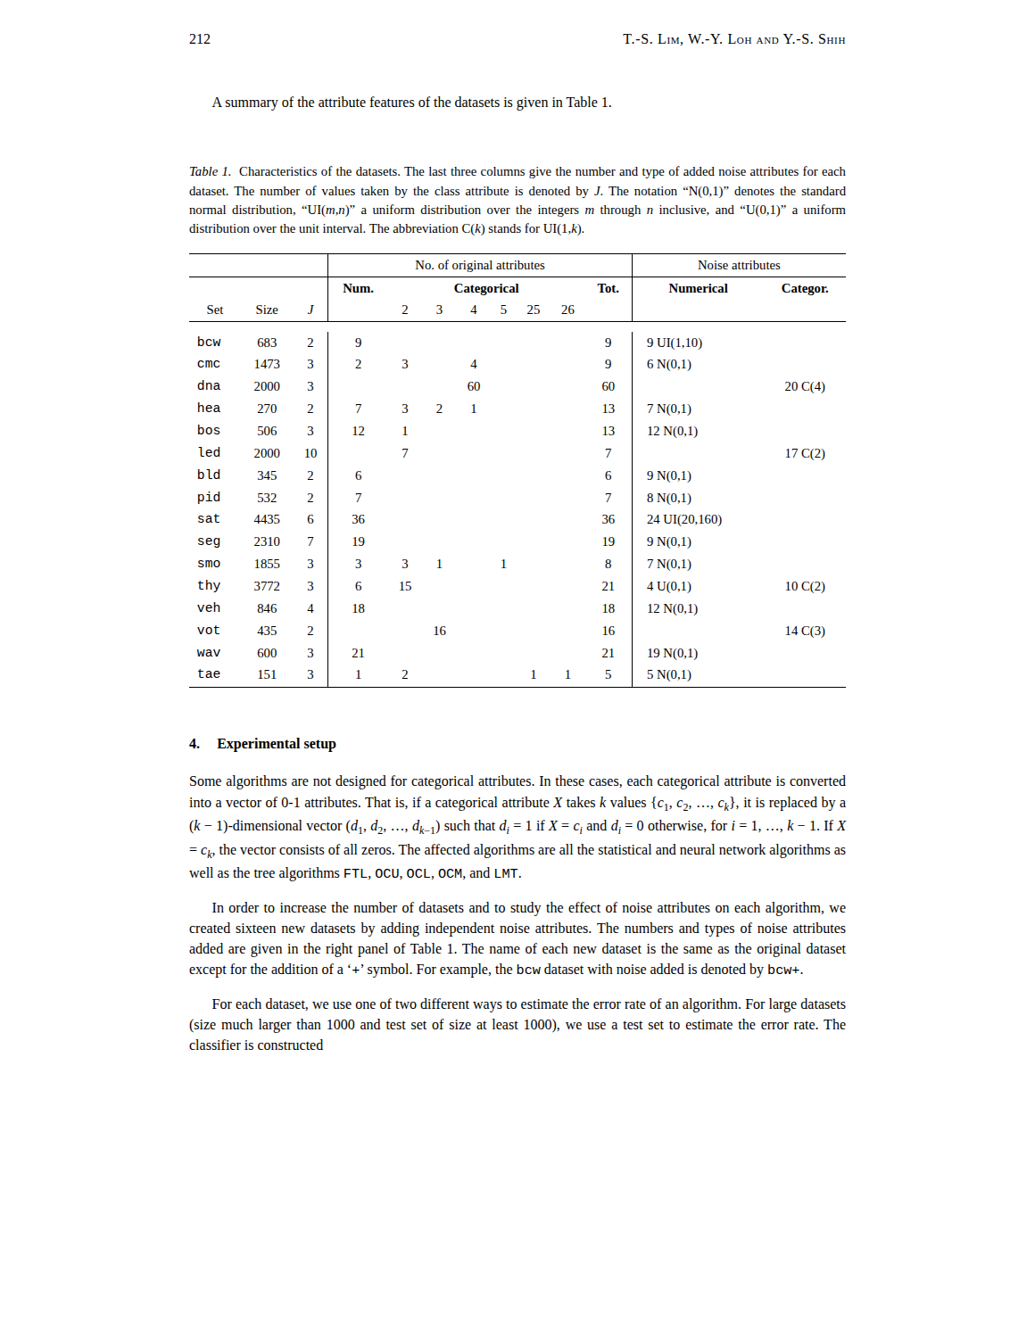212 T.-S. Lim, W.-Y. Loh and Y.-S. Shih
A summary of the attribute features of the datasets is given in Table 1.
Table 1. Characteristics of the datasets. The last three columns give the number and type of added noise attributes for each dataset. The number of values taken by the class attribute is denoted by J. The notation “N(0,1)” denotes the standard normal distribution, “UI(m,n)” a uniform distribution over the integers m through n inclusive, and “U(0,1)” a uniform distribution over the unit interval. The abbreviation C(k) stands for UI(1,k).
| | No. of original attributes | Noise attributes |
| --- | --- | --- |
| | Num. | Categorical | Tot. | Numerical | Categor. |
| Set | Size | J | | 2 | 3 | 4 | 5 | 25 | 26 | | | |
| bcw | 683 | 2 | 9 | | | | | | | 9 | 9 UI(1,10) | |
| cmc | 1473 | 3 | 2 | 3 | | 4 | | | | 9 | 6 N(0,1) | |
| dna | 2000 | 3 | | | | 60 | | | | 60 | | 20 C(4) |
| hea | 270 | 2 | 7 | 3 | 2 | 1 | | | | 13 | 7 N(0,1) | |
| bos | 506 | 3 | 12 | 1 | | | | | | 13 | 12 N(0,1) | |
| led | 2000 | 10 | | 7 | | | | | | 7 | | 17 C(2) |
| bld | 345 | 2 | 6 | | | | | | | 6 | 9 N(0,1) | |
| pid | 532 | 2 | 7 | | | | | | | 7 | 8 N(0,1) | |
| sat | 4435 | 6 | 36 | | | | | | | 36 | 24 UI(20,160) | |
| seg | 2310 | 7 | 19 | | | | | | | 19 | 9 N(0,1) | |
| smo | 1855 | 3 | 3 | 3 | 1 | | 1 | | | 8 | 7 N(0,1) | |
| thy | 3772 | 3 | 6 | 15 | | | | | | 21 | 4 U(0,1) | 10 C(2) |
| veh | 846 | 4 | 18 | | | | | | | 18 | 12 N(0,1) | |
| vot | 435 | 2 | | | 16 | | | | | 16 | | 14 C(3) |
| wav | 600 | 3 | 21 | | | | | | | 21 | 19 N(0,1) | |
| tae | 151 | 3 | 1 | 2 | | | | 1 | 1 | 5 | 5 N(0,1) | |
4. Experimental setup
Some algorithms are not designed for categorical attributes. In these cases, each categorical attribute is converted into a vector of 0-1 attributes. That is, if a categorical attribute X takes k values {c1, c2, …, ck}, it is replaced by a (k − 1)-dimensional vector (d1, d2, …, dk−1) such that di = 1 if X = ci and di = 0 otherwise, for i = 1, …, k − 1. If X = ck, the vector consists of all zeros. The affected algorithms are all the statistical and neural network algorithms as well as the tree algorithms FTL, OCU, OCL, OCM, and LMT.
In order to increase the number of datasets and to study the effect of noise attributes on each algorithm, we created sixteen new datasets by adding independent noise attributes. The numbers and types of noise attributes added are given in the right panel of Table 1. The name of each new dataset is the same as the original dataset except for the addition of a ‘+’ symbol. For example, the bcw dataset with noise added is denoted by bcw+.
For each dataset, we use one of two different ways to estimate the error rate of an algorithm. For large datasets (size much larger than 1000 and test set of size at least 1000), we use a test set to estimate the error rate. The classifier is constructed